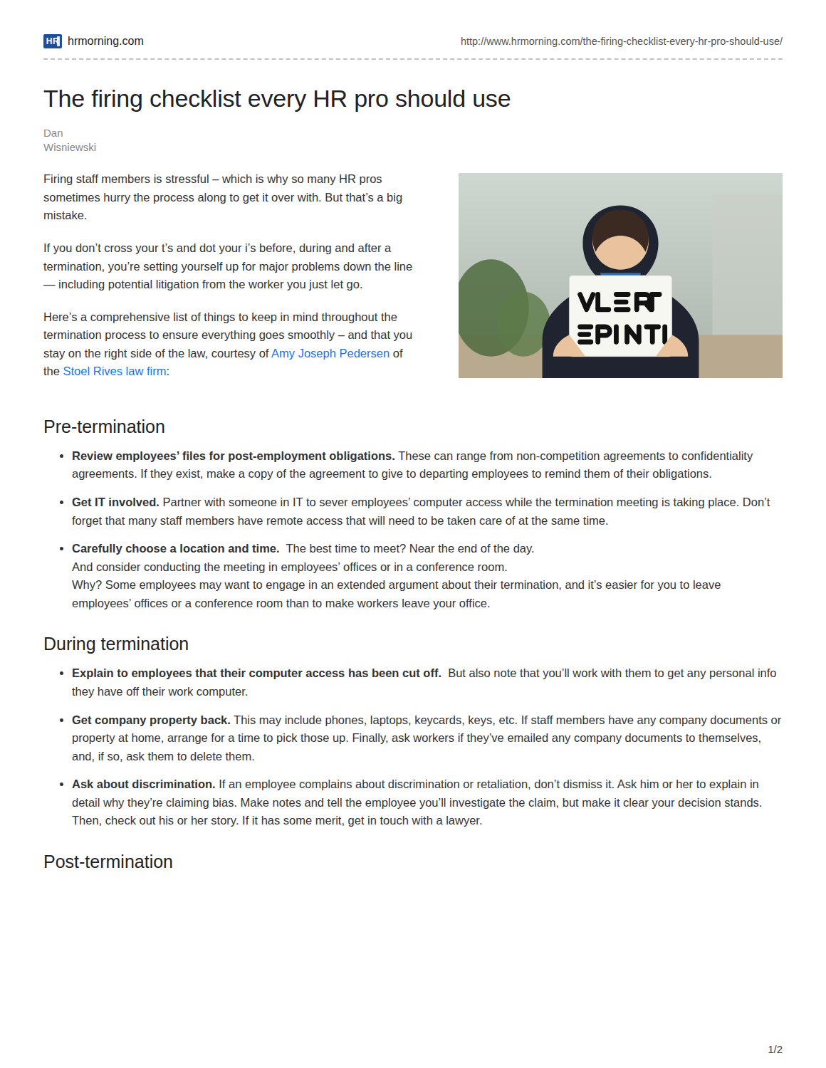HR hrmorning.com
http://www.hrmorning.com/the-firing-checklist-every-hr-pro-should-use/
The firing checklist every HR pro should use
Dan
Wisniewski
Firing staff members is stressful – which is why so many HR pros sometimes hurry the process along to get it over with. But that’s a big mistake.
If you don’t cross your t’s and dot your i’s before, during and after a termination, you’re setting yourself up for major problems down the line — including potential litigation from the worker you just let go.
Here’s a comprehensive list of things to keep in mind throughout the termination process to ensure everything goes smoothly – and that you stay on the right side of the law, courtesy of Amy Joseph Pedersen of the Stoel Rives law firm:
Pre-termination
Review employees’ files for post-employment obligations. These can range from non-competition agreements to confidentiality agreements. If they exist, make a copy of the agreement to give to departing employees to remind them of their obligations.
Get IT involved. Partner with someone in IT to sever employees’ computer access while the termination meeting is taking place. Don’t forget that many staff members have remote access that will need to be taken care of at the same time.
Carefully choose a location and time. The best time to meet? Near the end of the day.
And consider conducting the meeting in employees’ offices or in a conference room.
Why? Some employees may want to engage in an extended argument about their termination, and it’s easier for you to leave employees’ offices or a conference room than to make workers leave your office.
During termination
Explain to employees that their computer access has been cut off. But also note that you’ll work with them to get any personal info they have off their work computer.
Get company property back. This may include phones, laptops, keycards, keys, etc. If staff members have any company documents or property at home, arrange for a time to pick those up. Finally, ask workers if they’ve emailed any company documents to themselves, and, if so, ask them to delete them.
Ask about discrimination. If an employee complains about discrimination or retaliation, don’t dismiss it. Ask him or her to explain in detail why they’re claiming bias. Make notes and tell the employee you’ll investigate the claim, but make it clear your decision stands. Then, check out his or her story. If it has some merit, get in touch with a lawyer.
Post-termination
1/2